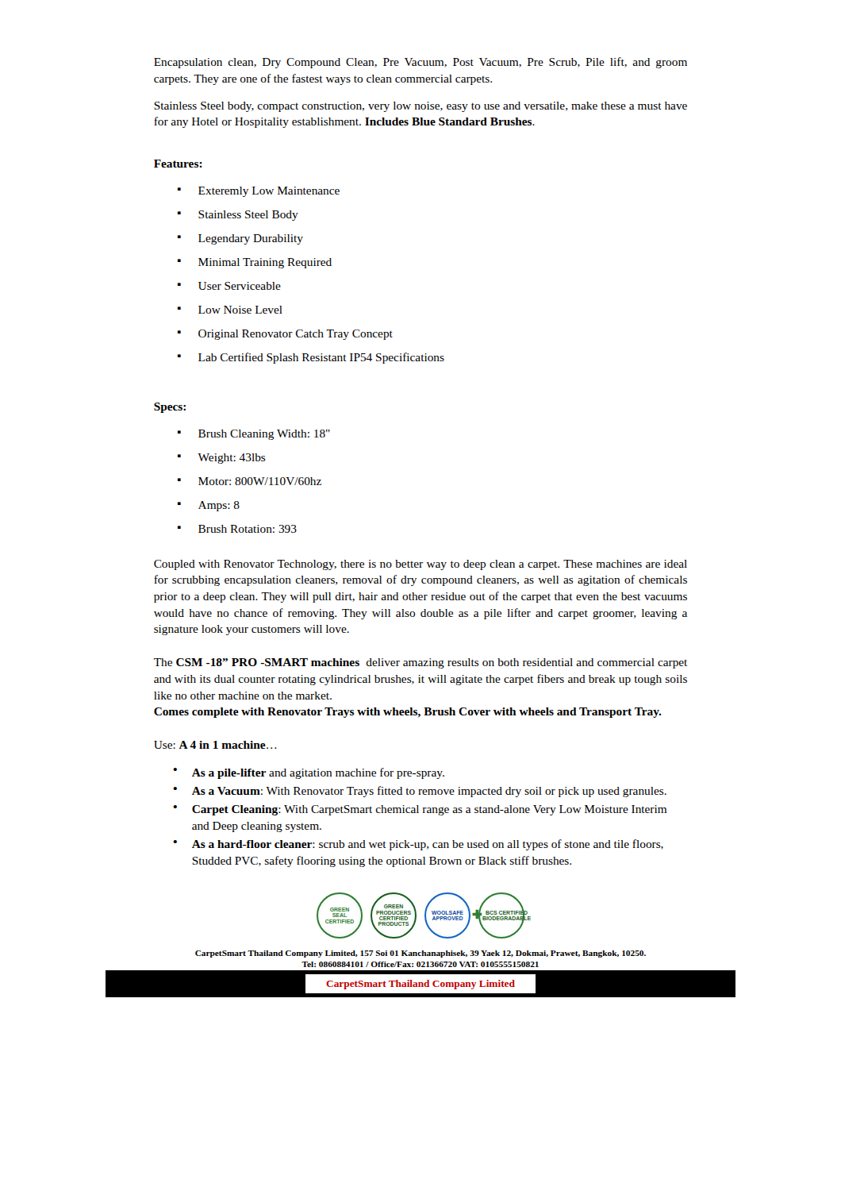Encapsulation clean, Dry Compound Clean, Pre Vacuum, Post Vacuum, Pre Scrub, Pile lift, and groom carpets. They are one of the fastest ways to clean commercial carpets.
Stainless Steel body, compact construction, very low noise, easy to use and versatile, make these a must have for any Hotel or Hospitality establishment. Includes Blue Standard Brushes.
Features:
Exteremly Low Maintenance
Stainless Steel Body
Legendary Durability
Minimal Training Required
User Serviceable
Low Noise Level
Original Renovator Catch Tray Concept
Lab Certified Splash Resistant IP54 Specifications
Specs:
Brush Cleaning Width: 18"
Weight: 43lbs
Motor: 800W/110V/60hz
Amps: 8
Brush Rotation: 393
Coupled with Renovator Technology, there is no better way to deep clean a carpet. These machines are ideal for scrubbing encapsulation cleaners, removal of dry compound cleaners, as well as agitation of chemicals prior to a deep clean. They will pull dirt, hair and other residue out of the carpet that even the best vacuums would have no chance of removing. They will also double as a pile lifter and carpet groomer, leaving a signature look your customers will love.
The CSM -18” PRO -SMART machines deliver amazing results on both residential and commercial carpet and with its dual counter rotating cylindrical brushes, it will agitate the carpet fibers and break up tough soils like no other machine on the market.
Comes complete with Renovator Trays with wheels, Brush Cover with wheels and Transport Tray.
Use: A 4 in 1 machine…
As a pile-lifter and agitation machine for pre-spray.
As a Vacuum: With Renovator Trays fitted to remove impacted dry soil or pick up used granules.
Carpet Cleaning: With CarpetSmart chemical range as a stand-alone Very Low Moisture Interim and Deep cleaning system.
As a hard-floor cleaner: scrub and wet pick-up, can be used on all types of stone and tile floors, Studded PVC, safety flooring using the optional Brown or Black stiff brushes.
GREEN
SEAL
CERTIFIED
GREEN
PRODUCERS
CERTIFIED
PRODUCTS
WOOLSAFE
APPROVED
✚BCS CERTIFIED
BIODEGRADABLE
CarpetSmart Thailand Company Limited, 157 Soi 01 Kanchanaphisek, 39 Yaek 12, Dokmai, Prawet, Bangkok, 10250.
Tel: 0860884101 / Office/Fax: 021366720 VAT: 0105555150821
CarpetSmart Thailand Company Limited